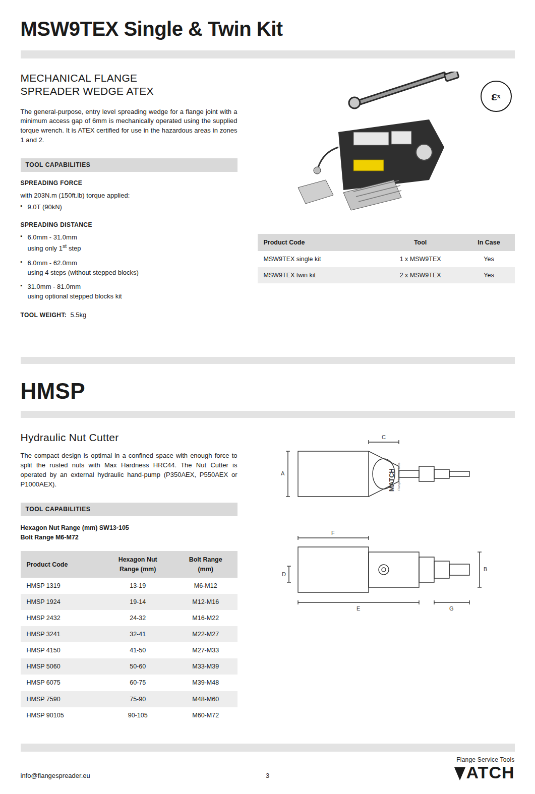MSW9TEX Single & Twin Kit
Mechanical Flange
Spreader Wedge ATEX
The general-purpose, entry level spreading wedge for a flange joint with a minimum access gap of 6mm is mechanically operated using the supplied torque wrench. It is ATEX certified for use in the hazardous areas in zones 1 and 2.
Tool Capabilities
Spreading Force
with 203N.m (150ft.lb) torque applied:
9.0T (90kN)
Spreading Distance
6.0mm - 31.0mm
using only 1st step
6.0mm - 62.0mm
using 4 steps (without stepped blocks)
31.0mm - 81.0mm
using optional stepped blocks kit
Tool Weight: 5.5kg
εx
| Product Code | Tool | In Case |
| --- | --- | --- |
| MSW9TEX single kit | 1 x MSW9TEX | Yes |
| MSW9TEX twin kit | 2 x MSW9TEX | Yes |
HMSP
Hydraulic Nut Cutter
The compact design is optimal in a confined space with enough force to split the rusted nuts with Max Hardness HRC44. The Nut Cutter is operated by an external hydraulic hand-pump (P350AEX, P550AEX or P1000AEX).
Tool Capabilities
Hexagon Nut Range (mm) SW13-105
Bolt Range M6-M72
| Product Code | Hexagon Nut Range (mm) | Bolt Range (mm) |
| --- | --- | --- |
| HMSP 1319 | 13-19 | M6-M12 |
| HMSP 1924 | 19-14 | M12-M16 |
| HMSP 2432 | 24-32 | M16-M22 |
| HMSP 3241 | 32-41 | M22-M27 |
| HMSP 4150 | 41-50 | M27-M33 |
| HMSP 5060 | 50-60 | M33-M39 |
| HMSP 6075 | 60-75 | M39-M48 |
| HMSP 7590 | 75-90 | M48-M60 |
| HMSP 90105 | 90-105 | M60-M72 |
A C F D E G B MATCH Flange Service Tools
info@flangespreader.eu
Flange Service Tools
ATCH
3